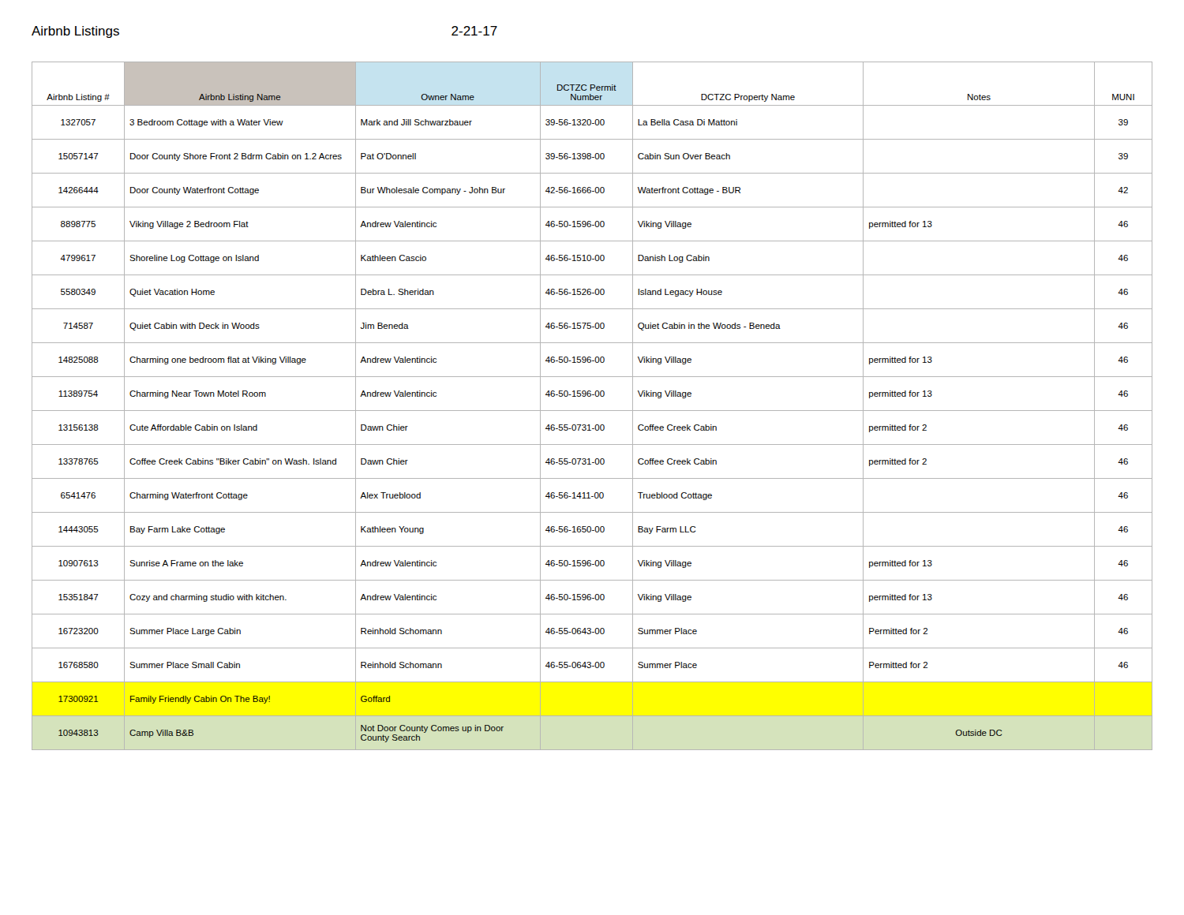Airbnb Listings
2-21-17
| Airbnb Listing # | Airbnb Listing Name | Owner Name | DCTZC Permit Number | DCTZC Property Name | Notes | MUNI |
| --- | --- | --- | --- | --- | --- | --- |
| 1327057 | 3 Bedroom Cottage with a Water View | Mark and Jill Schwarzbauer | 39-56-1320-00 | La Bella Casa Di Mattoni | | 39 |
| 15057147 | Door County Shore Front 2 Bdrm Cabin on 1.2 Acres | Pat O'Donnell | 39-56-1398-00 | Cabin Sun Over Beach | | 39 |
| 14266444 | Door County Waterfront Cottage | Bur Wholesale Company - John Bur | 42-56-1666-00 | Waterfront Cottage - BUR | | 42 |
| 8898775 | Viking Village 2 Bedroom Flat | Andrew Valentincic | 46-50-1596-00 | Viking Village | permitted for 13 | 46 |
| 4799617 | Shoreline Log Cottage on Island | Kathleen Cascio | 46-56-1510-00 | Danish Log Cabin | | 46 |
| 5580349 | Quiet Vacation Home | Debra L. Sheridan | 46-56-1526-00 | Island Legacy House | | 46 |
| 714587 | Quiet Cabin with Deck in Woods | Jim Beneda | 46-56-1575-00 | Quiet Cabin in the Woods - Beneda | | 46 |
| 14825088 | Charming one bedroom flat at Viking Village | Andrew Valentincic | 46-50-1596-00 | Viking Village | permitted for 13 | 46 |
| 11389754 | Charming Near Town Motel Room | Andrew Valentincic | 46-50-1596-00 | Viking Village | permitted for 13 | 46 |
| 13156138 | Cute Affordable Cabin on Island | Dawn Chier | 46-55-0731-00 | Coffee Creek Cabin | permitted for 2 | 46 |
| 13378765 | Coffee Creek Cabins "Biker Cabin" on Wash. Island | Dawn Chier | 46-55-0731-00 | Coffee Creek Cabin | permitted for 2 | 46 |
| 6541476 | Charming Waterfront Cottage | Alex Trueblood | 46-56-1411-00 | Trueblood Cottage | | 46 |
| 14443055 | Bay Farm Lake Cottage | Kathleen Young | 46-56-1650-00 | Bay Farm LLC | | 46 |
| 10907613 | Sunrise A Frame on the lake | Andrew Valentincic | 46-50-1596-00 | Viking Village | permitted for 13 | 46 |
| 15351847 | Cozy and charming studio with kitchen. | Andrew Valentincic | 46-50-1596-00 | Viking Village | permitted for 13 | 46 |
| 16723200 | Summer Place Large Cabin | Reinhold Schomann | 46-55-0643-00 | Summer Place | Permitted for 2 | 46 |
| 16768580 | Summer Place Small Cabin | Reinhold Schomann | 46-55-0643-00 | Summer Place | Permitted for 2 | 46 |
| 17300921 | Family Friendly Cabin On The Bay! | Goffard | | | | |
| 10943813 | Camp Villa B&B | Not Door County Comes up in Door County Search | | | Outside DC | |